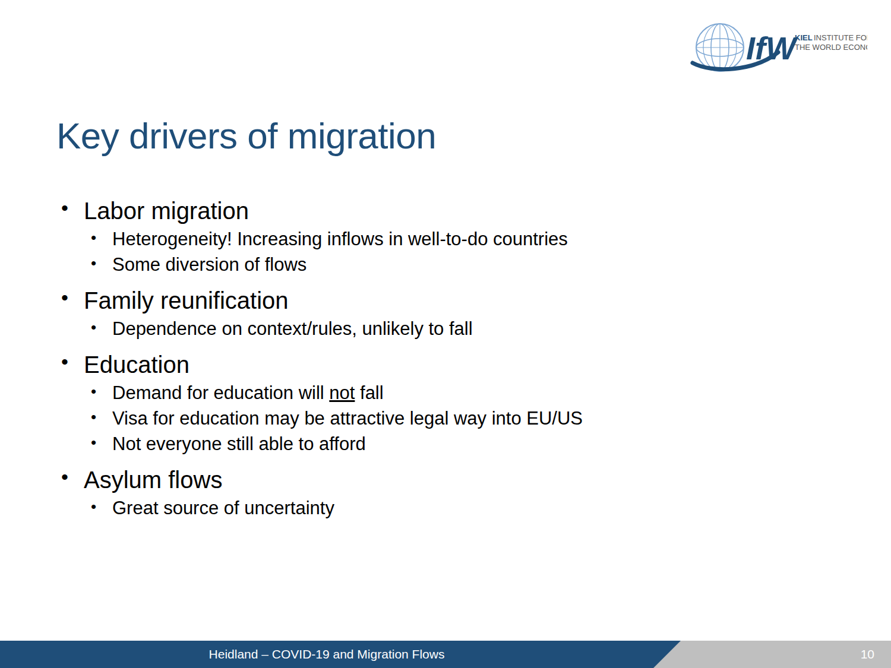IfW KIEL INSTITUTE FOR THE WORLD ECONOMY
Key drivers of migration
Labor migration
Heterogeneity! Increasing inflows in well-to-do countries
Some diversion of flows
Family reunification
Dependence on context/rules, unlikely to fall
Education
Demand for education will not fall
Visa for education may be attractive legal way into EU/US
Not everyone still able to afford
Asylum flows
Great source of uncertainty
Heidland – COVID-19 and Migration Flows
10